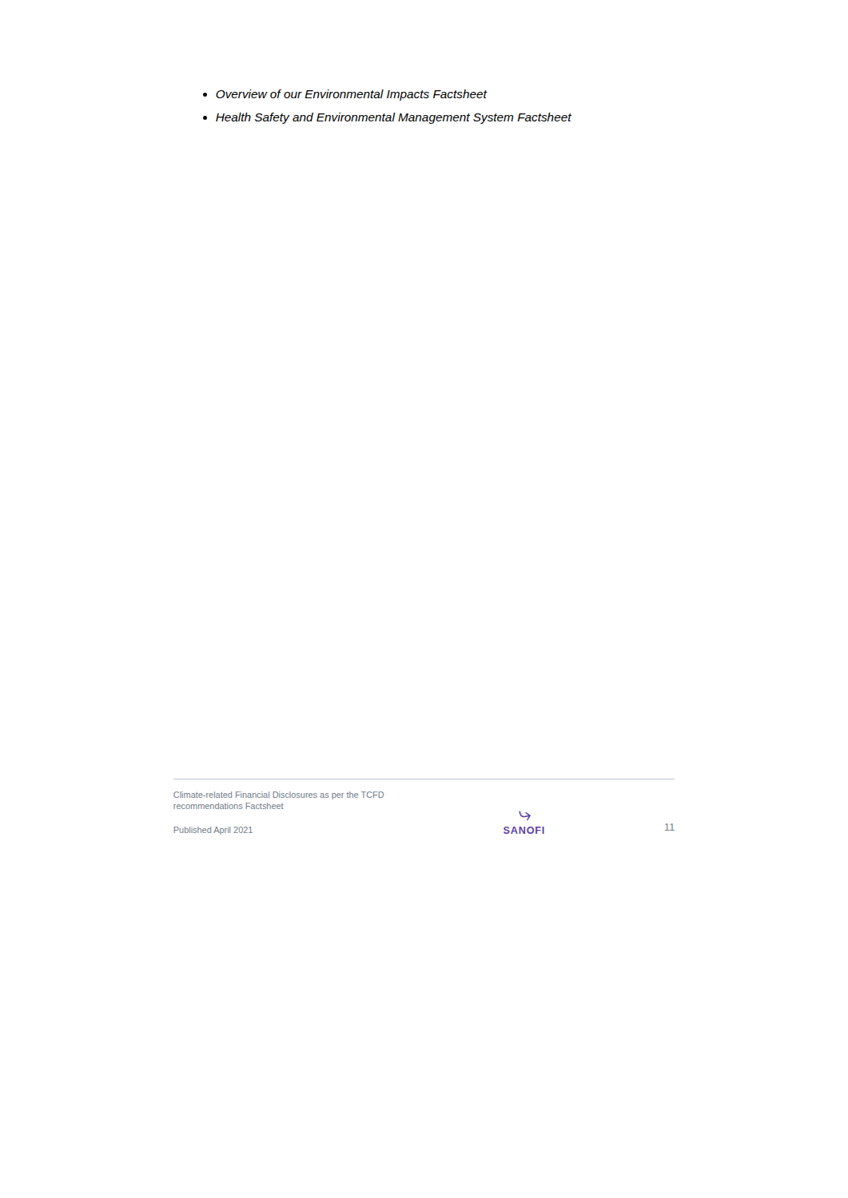Overview of our Environmental Impacts Factsheet
Health Safety and Environmental Management System Factsheet
Climate-related Financial Disclosures as per the TCFD
recommendations Factsheet
Published April 2021
⤷ SANOFI
11